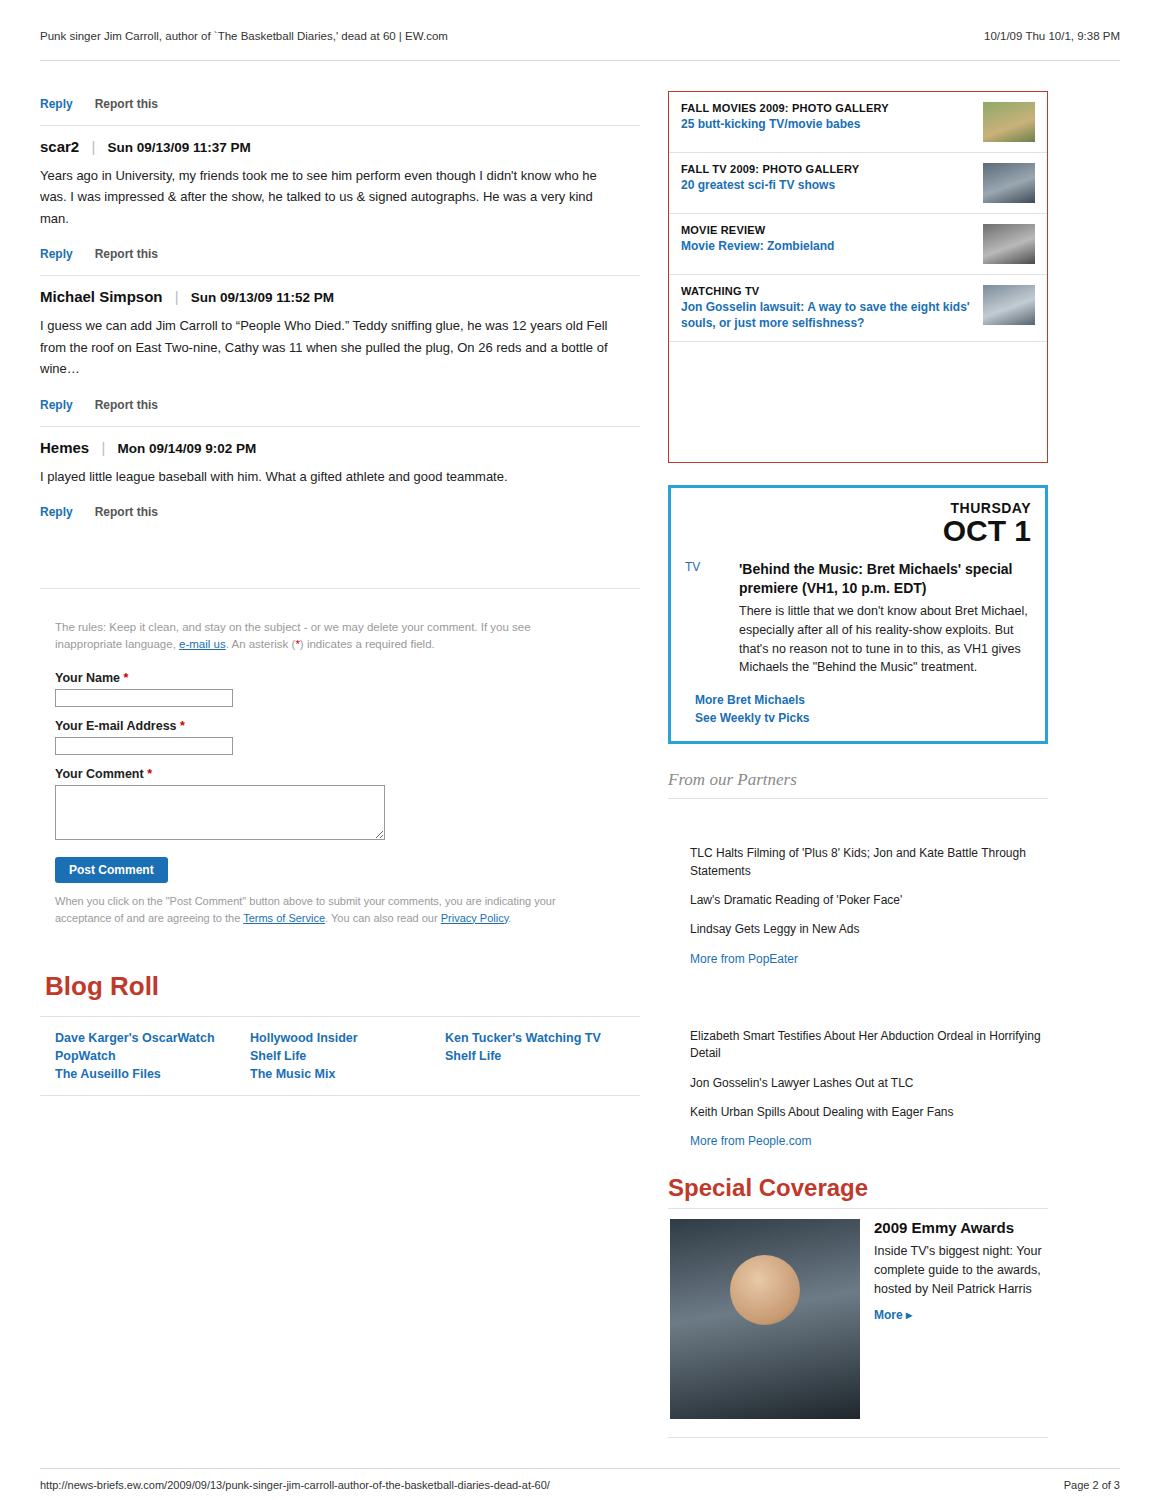Punk singer Jim Carroll, author of `The Basketball Diaries,' dead at 60 | EW.com
10/1/09 Thu 10/1, 9:38 PM
Reply Report this
scar2 | Sun 09/13/09 11:37 PM
Years ago in University, my friends took me to see him perform even though I didn't know who he was. I was impressed & after the show, he talked to us & signed autographs. He was a very kind man.
Reply Report this
Michael Simpson | Sun 09/13/09 11:52 PM
I guess we can add Jim Carroll to “People Who Died.” Teddy sniffing glue, he was 12 years old Fell from the roof on East Two-nine, Cathy was 11 when she pulled the plug, On 26 reds and a bottle of wine…
Reply Report this
Hemes | Mon 09/14/09 9:02 PM
I played little league baseball with him. What a gifted athlete and good teammate.
Reply Report this
The rules: Keep it clean, and stay on the subject - or we may delete your comment. If you see inappropriate language, e-mail us. An asterisk (*) indicates a required field.
Your Name *
Your E-mail Address *
Your Comment *
Post Comment
When you click on the "Post Comment" button above to submit your comments, you are indicating your acceptance of and are agreeing to the Terms of Service. You can also read our Privacy Policy.
Blog Roll
Dave Karger's OscarWatch PopWatch The Auseillo Files
Hollywood Insider Shelf Life The Music Mix
Ken Tucker's Watching TV Shelf Life
FALL MOVIES 2009: PHOTO GALLERY
25 butt-kicking TV/movie babes
FALL TV 2009: PHOTO GALLERY
20 greatest sci-fi TV shows
MOVIE REVIEW
Movie Review: Zombieland
WATCHING TV
Jon Gosselin lawsuit: A way to save the eight kids' souls, or just more selfishness?
THURSDAY
OCT 1
TV
'Behind the Music: Bret Michaels' special premiere (VH1, 10 p.m. EDT)
There is little that we don't know about Bret Michael, especially after all of his reality-show exploits. But that's no reason not to tune in to this, as VH1 gives Michaels the "Behind the Music" treatment.
More Bret Michaels See Weekly tv Picks
From our Partners
TLC Halts Filming of 'Plus 8' Kids; Jon and Kate Battle Through Statements
Law's Dramatic Reading of 'Poker Face'
Lindsay Gets Leggy in New Ads
More from PopEater
Elizabeth Smart Testifies About Her Abduction Ordeal in Horrifying Detail
Jon Gosselin's Lawyer Lashes Out at TLC
Keith Urban Spills About Dealing with Eager Fans
More from People.com
Special Coverage
2009 Emmy Awards
Inside TV's biggest night: Your complete guide to the awards, hosted by Neil Patrick Harris
More ▸
http://news-briefs.ew.com/2009/09/13/punk-singer-jim-carroll-author-of-the-basketball-diaries-dead-at-60/
Page 2 of 3